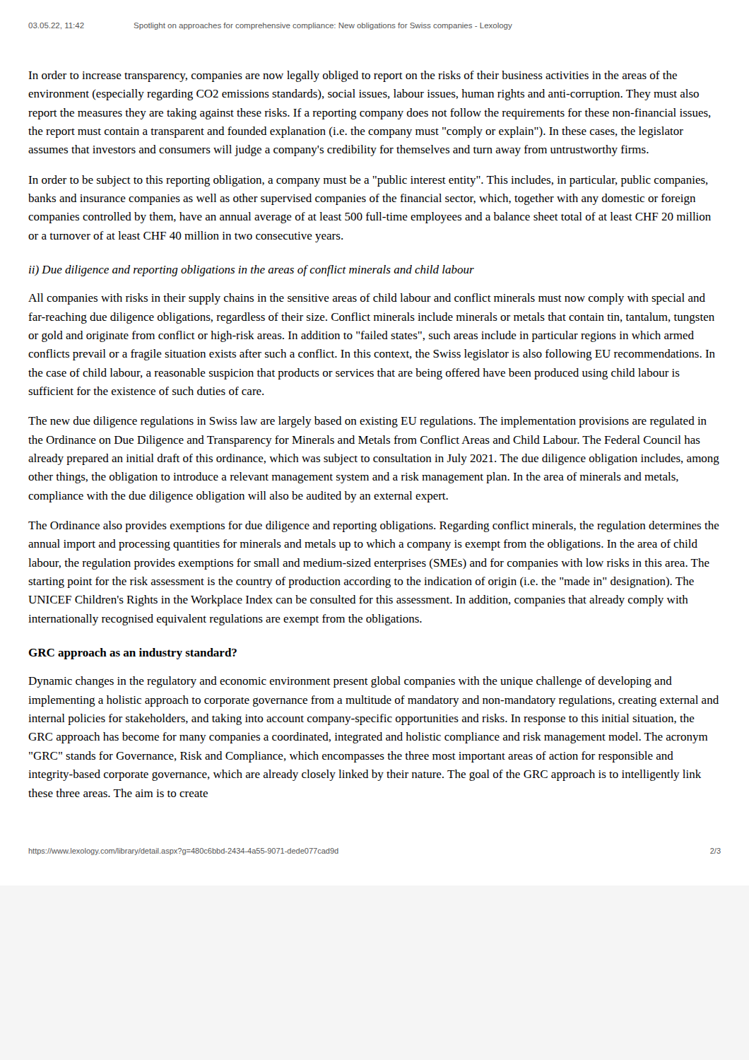03.05.22, 11:42 Spotlight on approaches for comprehensive compliance: New obligations for Swiss companies - Lexology
In order to increase transparency, companies are now legally obliged to report on the risks of their business activities in the areas of the environment (especially regarding CO2 emissions standards), social issues, labour issues, human rights and anti-corruption. They must also report the measures they are taking against these risks. If a reporting company does not follow the requirements for these non-financial issues, the report must contain a transparent and founded explanation (i.e. the company must "comply or explain"). In these cases, the legislator assumes that investors and consumers will judge a company's credibility for themselves and turn away from untrustworthy firms.
In order to be subject to this reporting obligation, a company must be a "public interest entity". This includes, in particular, public companies, banks and insurance companies as well as other supervised companies of the financial sector, which, together with any domestic or foreign companies controlled by them, have an annual average of at least 500 full-time employees and a balance sheet total of at least CHF 20 million or a turnover of at least CHF 40 million in two consecutive years.
ii) Due diligence and reporting obligations in the areas of conflict minerals and child labour
All companies with risks in their supply chains in the sensitive areas of child labour and conflict minerals must now comply with special and far-reaching due diligence obligations, regardless of their size. Conflict minerals include minerals or metals that contain tin, tantalum, tungsten or gold and originate from conflict or high-risk areas. In addition to "failed states", such areas include in particular regions in which armed conflicts prevail or a fragile situation exists after such a conflict. In this context, the Swiss legislator is also following EU recommendations. In the case of child labour, a reasonable suspicion that products or services that are being offered have been produced using child labour is sufficient for the existence of such duties of care.
The new due diligence regulations in Swiss law are largely based on existing EU regulations. The implementation provisions are regulated in the Ordinance on Due Diligence and Transparency for Minerals and Metals from Conflict Areas and Child Labour. The Federal Council has already prepared an initial draft of this ordinance, which was subject to consultation in July 2021. The due diligence obligation includes, among other things, the obligation to introduce a relevant management system and a risk management plan. In the area of minerals and metals, compliance with the due diligence obligation will also be audited by an external expert.
The Ordinance also provides exemptions for due diligence and reporting obligations. Regarding conflict minerals, the regulation determines the annual import and processing quantities for minerals and metals up to which a company is exempt from the obligations. In the area of child labour, the regulation provides exemptions for small and medium-sized enterprises (SMEs) and for companies with low risks in this area. The starting point for the risk assessment is the country of production according to the indication of origin (i.e. the "made in" designation). The UNICEF Children's Rights in the Workplace Index can be consulted for this assessment. In addition, companies that already comply with internationally recognised equivalent regulations are exempt from the obligations.
GRC approach as an industry standard?
Dynamic changes in the regulatory and economic environment present global companies with the unique challenge of developing and implementing a holistic approach to corporate governance from a multitude of mandatory and non-mandatory regulations, creating external and internal policies for stakeholders, and taking into account company-specific opportunities and risks. In response to this initial situation, the GRC approach has become for many companies a coordinated, integrated and holistic compliance and risk management model. The acronym "GRC" stands for Governance, Risk and Compliance, which encompasses the three most important areas of action for responsible and integrity-based corporate governance, which are already closely linked by their nature. The goal of the GRC approach is to intelligently link these three areas. The aim is to create
https://www.lexology.com/library/detail.aspx?g=480c6bbd-2434-4a55-9071-dede077cad9d 2/3